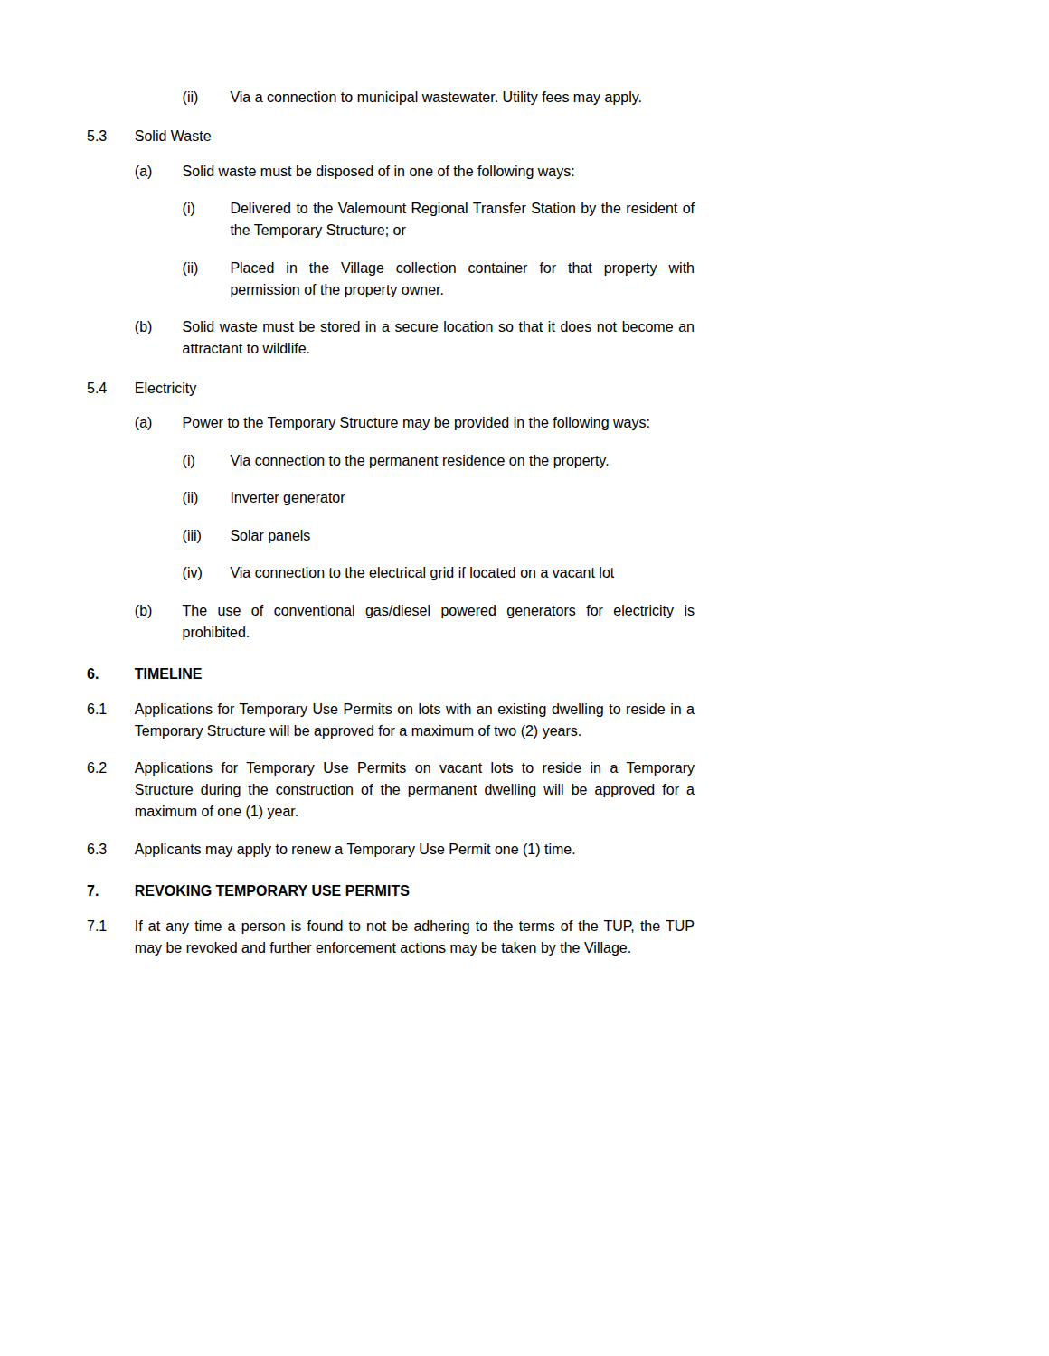(ii) Via a connection to municipal wastewater. Utility fees may apply.
5.3 Solid Waste
(a) Solid waste must be disposed of in one of the following ways:
(i) Delivered to the Valemount Regional Transfer Station by the resident of the Temporary Structure; or
(ii) Placed in the Village collection container for that property with permission of the property owner.
(b) Solid waste must be stored in a secure location so that it does not become an attractant to wildlife.
5.4 Electricity
(a) Power to the Temporary Structure may be provided in the following ways:
(i) Via connection to the permanent residence on the property.
(ii) Inverter generator
(iii) Solar panels
(iv) Via connection to the electrical grid if located on a vacant lot
(b) The use of conventional gas/diesel powered generators for electricity is prohibited.
6. TIMELINE
6.1 Applications for Temporary Use Permits on lots with an existing dwelling to reside in a Temporary Structure will be approved for a maximum of two (2) years.
6.2 Applications for Temporary Use Permits on vacant lots to reside in a Temporary Structure during the construction of the permanent dwelling will be approved for a maximum of one (1) year.
6.3 Applicants may apply to renew a Temporary Use Permit one (1) time.
7. REVOKING TEMPORARY USE PERMITS
7.1 If at any time a person is found to not be adhering to the terms of the TUP, the TUP may be revoked and further enforcement actions may be taken by the Village.